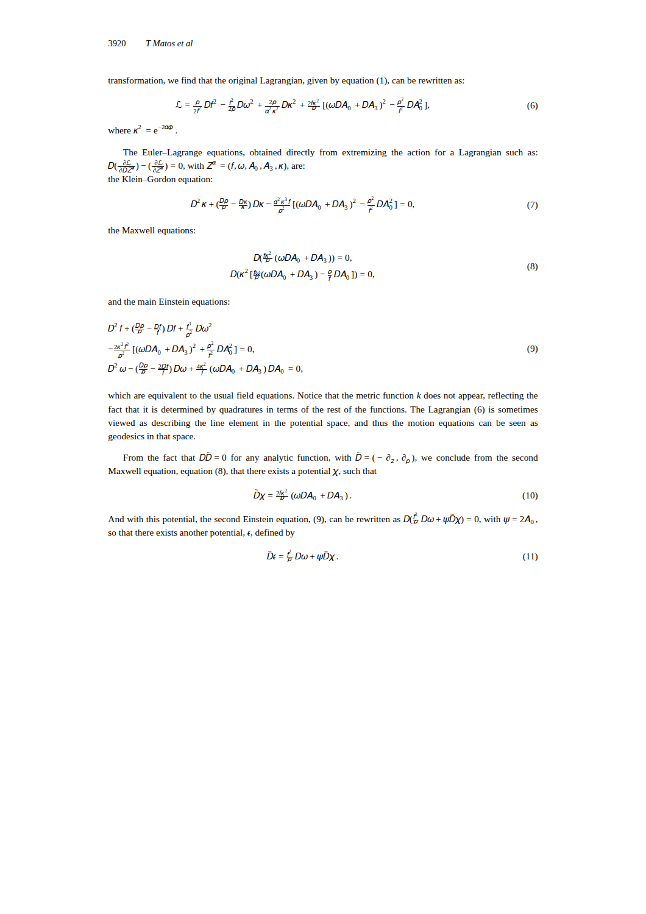3920 T Matos et al
transformation, we find that the original Lagrangian, given by equation (1), can be rewritten as:
ℒ = ρ2f2 Df2 − f22ρ Dω2 + 2ρα2κ2 Dκ2 + 2fκ2ρ [ (ωDA0+DA3)2 − ρ2f2 DA02 ] ,
(6)
where κ2=e−2αϕ.
The Euler–Lagrange equations, obtained directly from extremizing the action for a Lagrangian such as: D(∂ℒ∂DZa)−(∂ℒ∂Za)=0, with Za=(f,ω,A0,A3,κ), are:
the Klein–Gordon equation:
D2κ + ( Dρρ − Dκκ ) Dκ − α2κ3fρ2 [ (ωDA0+DA3)2 − ρ2f2 DA02 ] =0,
(7)
the Maxwell equations:
D ( fκ2ρ (ωDA0+DA3) ) =0,
D ( κ2 [ fωρ (ωDA0+DA3) − ρf DA0 ] ) =0,
(8)
and the main Einstein equations:
D2f + ( Dρρ − Dff ) Df + f3ρ2 Dω2
− 2κ2f2ρ2 [ (ωDA0+DA3)2 + ρ2f2 DA02 ] =0,
D2ω − ( Dρρ − 2Dff ) Dω + 4κ2f (ωDA0+DA3) DA0 =0,
(9)
which are equivalent to the usual field equations. Notice that the metric function k does not appear, reflecting the fact that it is determined by quadratures in terms of the rest of the functions. The Lagrangian (6) is sometimes viewed as describing the line element in the potential space, and thus the motion equations can be seen as geodesics in that space.
From the fact that DD~=0 for any analytic function, with D~=(−∂z,∂ρ), we conclude from the second Maxwell equation, equation (8), that there exists a potential χ, such that
D~χ = 2fκ2ρ (ωDA0+DA3) .
(10)
And with this potential, the second Einstein equation, (9), can be rewritten as D(f2ρDω+ψD~χ)=0, with ψ=2A0, so that there exists another potential, ϵ, defined by
D~ϵ = f2ρ Dω + ψ D~χ .
(11)